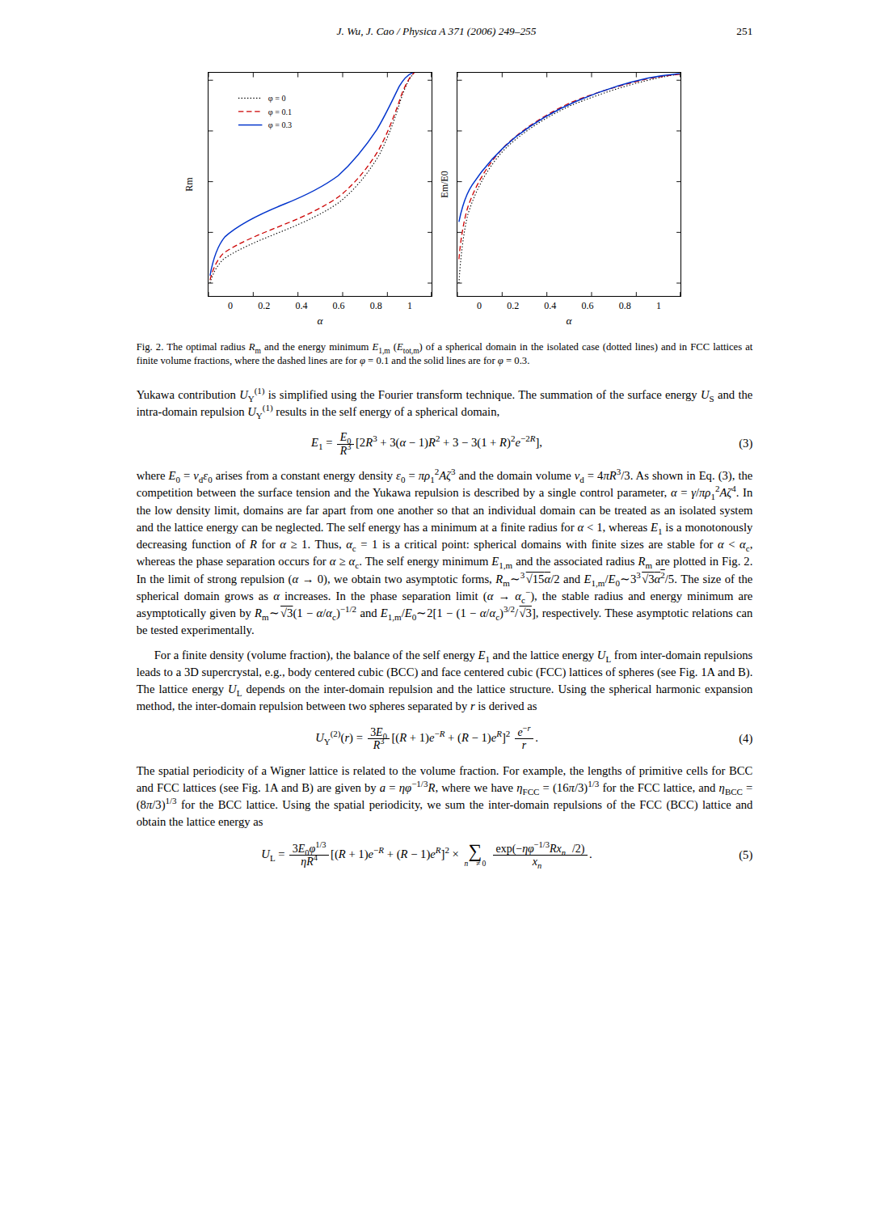J. Wu, J. Cao / Physica A 371 (2006) 249–255 251
Rm 8 6 4 2 0 0 φ = 0 φ = 0.1 φ = 0.3
00.20.40.60.81 α
Em/E0 2 1.5 1 0.5 0
00.20.40.60.81 α
Fig. 2. The optimal radius Rm and the energy minimum E1,m (Etot,m) of a spherical domain in the isolated case (dotted lines) and in FCC lattices at finite volume fractions, where the dashed lines are for φ = 0.1 and the solid lines are for φ = 0.3.
Yukawa contribution UY(1) is simplified using the Fourier transform technique. The summation of the surface energy US and the intra-domain repulsion UY(1) results in the self energy of a spherical domain,
E1 = E0 R3[2R3 + 3(α − 1)R2 + 3 − 3(1 + R)2e−2R], (3)
where E0 = vdε0 arises from a constant energy density ε0 = πρ12Aζ3 and the domain volume vd = 4πR3/3. As shown in Eq. (3), the competition between the surface tension and the Yukawa repulsion is described by a single control parameter, α = γ/πρ12Aζ4. In the low density limit, domains are far apart from one another so that an individual domain can be treated as an isolated system and the lattice energy can be neglected. The self energy has a minimum at a finite radius for α < 1, whereas E1 is a monotonously decreasing function of R for α ≥ 1. Thus, αc = 1 is a critical point: spherical domains with finite sizes are stable for α < αc, whereas the phase separation occurs for α ≥ αc. The self energy minimum E1,m and the associated radius Rm are plotted in Fig. 2. In the limit of strong repulsion (α → 0), we obtain two asymptotic forms, Rm∼3√15α/2 and E1,m/E0∼33√3α2/5. The size of the spherical domain grows as α increases. In the phase separation limit (α → αc−), the stable radius and energy minimum are asymptotically given by Rm∼√3(1 − α/αc)−1/2 and E1,m/E0∼2[1 − (1 − α/αc)3/2/√3], respectively. These asymptotic relations can be tested experimentally.
For a finite density (volume fraction), the balance of the self energy E1 and the lattice energy UL from inter-domain repulsions leads to a 3D supercrystal, e.g., body centered cubic (BCC) and face centered cubic (FCC) lattices of spheres (see Fig. 1A and B). The lattice energy UL depends on the inter-domain repulsion and the lattice structure. Using the spherical harmonic expansion method, the inter-domain repulsion between two spheres separated by r is derived as
UY(2)(r) = 3E0 R3[(R + 1)e−R + (R − 1)eR]2 e−r r. (4)
The spatial periodicity of a Wigner lattice is related to the volume fraction. For example, the lengths of primitive cells for BCC and FCC lattices (see Fig. 1A and B) are given by a = ηφ−1/3R, where we have ηFCC = (16π/3)1/3 for the FCC lattice, and ηBCC = (8π/3)1/3 for the BCC lattice. Using the spatial periodicity, we sum the inter-domain repulsions of the FCC (BCC) lattice and obtain the lattice energy as
UL = 3E0φ1/3 ηR4[(R + 1)e−R + (R − 1)eR]2 × ∑n⃗ ≠ 0 exp(−ηφ−1/3Rxn⃗/2) xn⃗. (5)